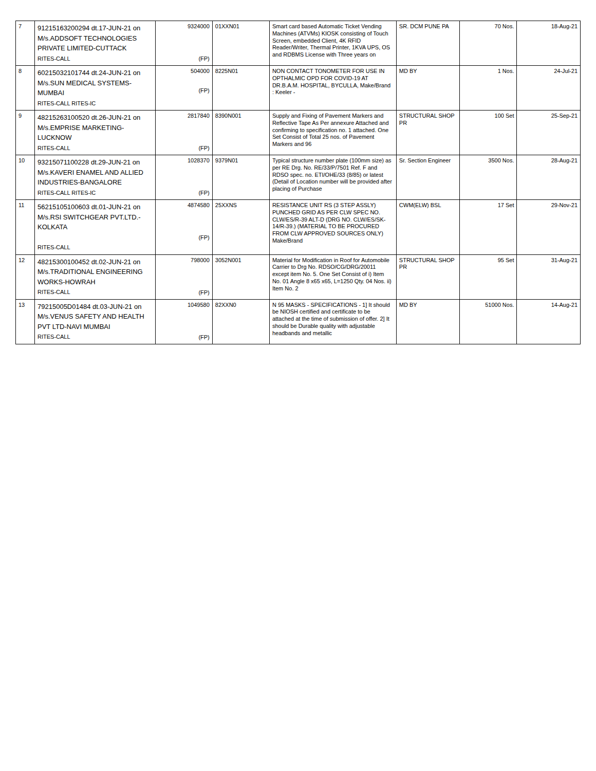| 7 | 91215163200294 dt.17-JUN-21 on M/s.ADDSOFT TECHNOLOGIES PRIVATE LIMITED-CUTTACK RITES-CALL | 9324000 (FP) | 01XXN01 | Smart card based Automatic Ticket Vending Machines (ATVMs) KIOSK consisting of Touch Screen, embedded Client, 4K RFID Reader/Writer, Thermal Printer, 1KVA UPS, OS and RDBMS License with Three years on | SR. DCM PUNE PA | 70 Nos. | 18-Aug-21 |
| 8 | 60215032101744 dt.24-JUN-21 on M/s.SUN MEDICAL SYSTEMS-MUMBAI RITES-CALL RITES-IC | 504000 (FP) | 8225N01 | NON CONTACT TONOMETER FOR USE IN OPTHALMIC OPD FOR COVID-19 AT DR.B.A.M. HOSPITAL, BYCULLA, Make/Brand : Keeler - | MD BY | 1 Nos. | 24-Jul-21 |
| 9 | 48215263100520 dt.26-JUN-21 on M/s.EMPRISE MARKETING-LUCKNOW RITES-CALL | 2817840 (FP) | 8390N001 | Supply and Fixing of Pavement Markers and Reflective Tape As Per annexure Attached and confirming to specification no. 1 attached. One Set Consist of Total 25 nos. of Pavement Markers and 96 | STRUCTURAL SHOP PR | 100 Set | 25-Sep-21 |
| 10 | 93215071100228 dt.29-JUN-21 on M/s.KAVERI ENAMEL AND ALLIED INDUSTRIES-BANGALORE RITES-CALL RITES-IC | 1028370 (FP) | 9379N01 | Typical structure number plate (100mm size) as per RE Drg. No. RE/33/P/7501 Ref. F and RDSO spec. no. ETI/OHE/33 (8/85) or latest (Detail of Location number will be provided after placing of Purchase | Sr. Section Engineer | 3500 Nos. | 28-Aug-21 |
| 11 | 56215105100603 dt.01-JUN-21 on M/s.RSI SWITCHGEAR PVT.LTD.-KOLKATA RITES-CALL | 4874580 (FP) | 25XXNS | RESISTANCE UNIT RS (3 STEP ASSLY) PUNCHED GRID AS PER CLW SPEC NO. CLW/ES/R-39 ALT-D (DRG NO. CLW/ES/SK-14/R-39.) (MATERIAL TO BE PROCURED FROM CLW APPROVED SOURCES ONLY) Make/Brand | CWM(ELW) BSL | 17 Set | 29-Nov-21 |
| 12 | 48215300100452 dt.02-JUN-21 on M/s.TRADITIONAL ENGINEERING WORKS-HOWRAH RITES-CALL | 798000 (FP) | 3052N001 | Material for Modification in Roof for Automobile Carrier to Drg No. RDSO/CG/DRG/20011 except item No. 5. One Set Consist of i) Item No. 01 Angle 8 x65 x65, L=1250 Qty. 04 Nos. ii) Item No. 2 | STRUCTURAL SHOP PR | 95 Set | 31-Aug-21 |
| 13 | 79215005D01484 dt.03-JUN-21 on M/s.VENUS SAFETY AND HEALTH PVT LTD-NAVI MUMBAI RITES-CALL | 1049580 (FP) | 82XXN0 | N 95 MASKS - SPECIFICATIONS - 1] It should be NIOSH certified and certificate to be attached at the time of submission of offer. 2] It should be Durable quality with adjustable headbands and metallic | MD BY | 51000 Nos. | 14-Aug-21 |